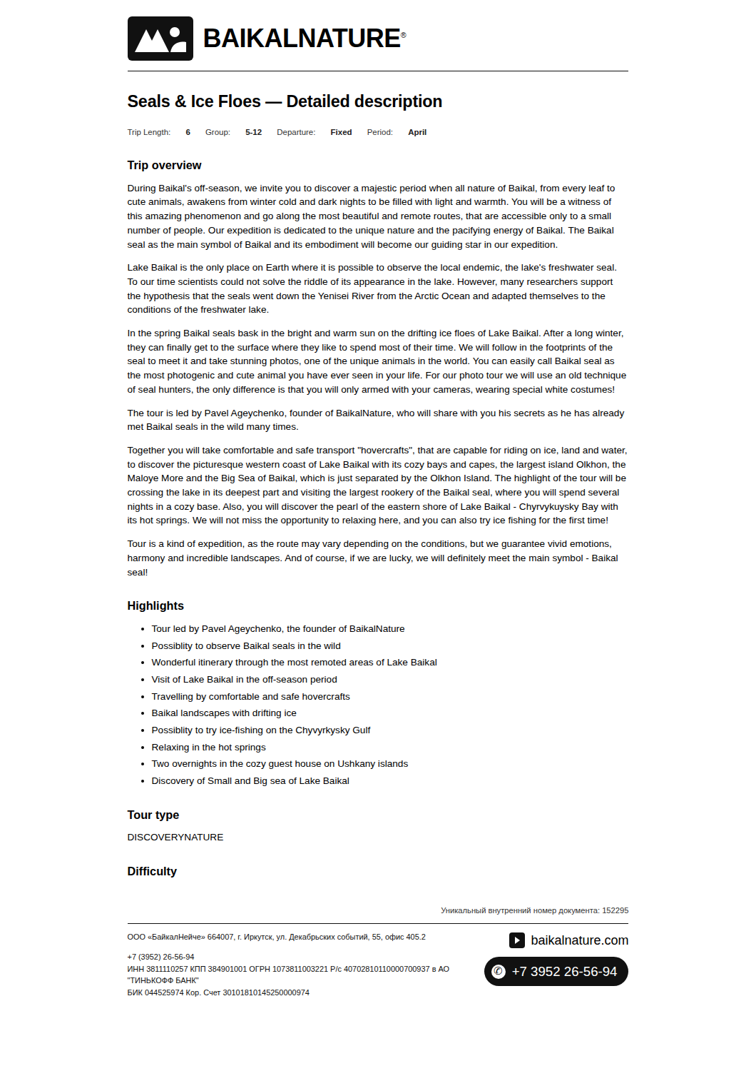BAIKALNATURE®
Seals & Ice Floes — Detailed description
Trip Length: 6 Group: 5-12 Departure: Fixed Period: April
Trip overview
During Baikal's off-season, we invite you to discover a majestic period when all nature of Baikal, from every leaf to cute animals, awakens from winter cold and dark nights to be filled with light and warmth. You will be a witness of this amazing phenomenon and go along the most beautiful and remote routes, that are accessible only to a small number of people. Our expedition is dedicated to the unique nature and the pacifying energy of Baikal. The Baikal seal as the main symbol of Baikal and its embodiment will become our guiding star in our expedition.
Lake Baikal is the only place on Earth where it is possible to observe the local endemic, the lake's freshwater seal. To our time scientists could not solve the riddle of its appearance in the lake. However, many researchers support the hypothesis that the seals went down the Yenisei River from the Arctic Ocean and adapted themselves to the conditions of the freshwater lake.
In the spring Baikal seals bask in the bright and warm sun on the drifting ice floes of Lake Baikal. After a long winter, they can finally get to the surface where they like to spend most of their time. We will follow in the footprints of the seal to meet it and take stunning photos, one of the unique animals in the world. You can easily call Baikal seal as the most photogenic and cute animal you have ever seen in your life. For our photo tour we will use an old technique of seal hunters, the only difference is that you will only armed with your cameras, wearing special white costumes!
The tour is led by Pavel Ageychenko, founder of BaikalNature, who will share with you his secrets as he has already met Baikal seals in the wild many times.
Together you will take comfortable and safe transport "hovercrafts", that are capable for riding on ice, land and water, to discover the picturesque western coast of Lake Baikal with its cozy bays and capes, the largest island Olkhon, the Maloye More and the Big Sea of Baikal, which is just separated by the Olkhon Island. The highlight of the tour will be crossing the lake in its deepest part and visiting the largest rookery of the Baikal seal, where you will spend several nights in a cozy base. Also, you will discover the pearl of the eastern shore of Lake Baikal - Chyrvykuysky Bay with its hot springs. We will not miss the opportunity to relaxing here, and you can also try ice fishing for the first time!
Tour is a kind of expedition, as the route may vary depending on the conditions, but we guarantee vivid emotions, harmony and incredible landscapes. And of course, if we are lucky, we will definitely meet the main symbol - Baikal seal!
Highlights
Tour led by Pavel Ageychenko, the founder of BaikalNature
Possiblity to observe Baikal seals in the wild
Wonderful itinerary through the most remoted areas of Lake Baikal
Visit of Lake Baikal in the off-season period
Travelling by comfortable and safe hovercrafts
Baikal landscapes with drifting ice
Possiblity to try ice-fishing on the Chyvyrkysky Gulf
Relaxing in the hot springs
Two overnights in the cozy guest house on Ushkany islands
Discovery of Small and Big sea of Lake Baikal
Tour type
DISCOVERYNATURE
Difficulty
Уникальный внутренний номер документа: 152295
ООО «БайкалНейче» 664007, г. Иркутск, ул. Декабрьских событий, 55, офис 405.2
+7 (3952) 26-56-94
ИНН 3811110257 КПП 384901001 ОГРН 1073811003221 Р/с 40702810110000700937 в АО "ТИНЬКОФФ БАНК"
БИК 044525974 Кор. Счет 30101810145250000974
baikalnature.com
✆+7 3952 26-56-94